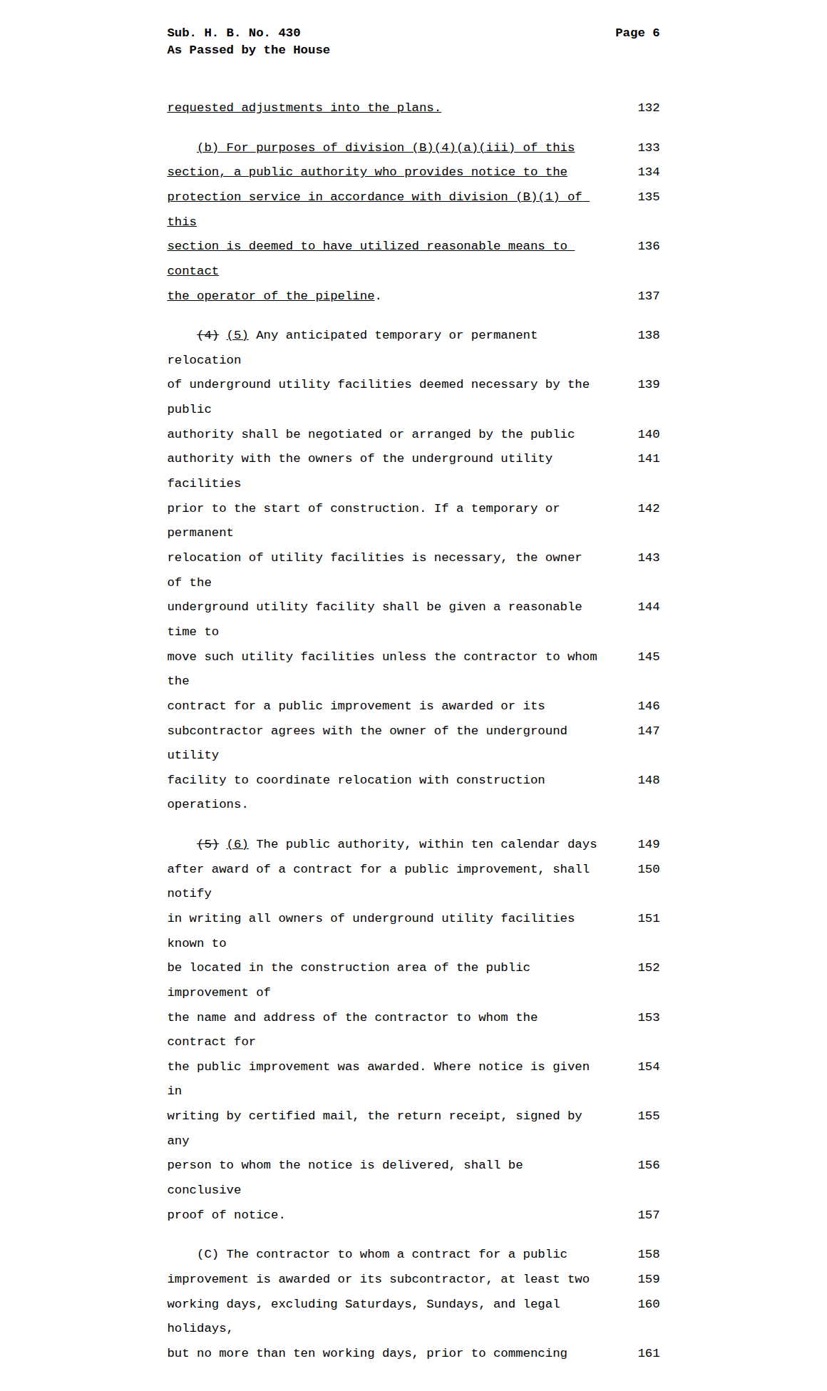Sub. H. B. No. 430
As Passed by the House
Page 6
requested adjustments into the plans. 132
(b) For purposes of division (B)(4)(a)(iii) of this 133 section, a public authority who provides notice to the 134 protection service in accordance with division (B)(1) of this 135 section is deemed to have utilized reasonable means to contact 136 the operator of the pipeline. 137
(4) (5) Any anticipated temporary or permanent relocation 138 of underground utility facilities deemed necessary by the public 139 authority shall be negotiated or arranged by the public 140 authority with the owners of the underground utility facilities 141 prior to the start of construction. If a temporary or permanent 142 relocation of utility facilities is necessary, the owner of the 143 underground utility facility shall be given a reasonable time to 144 move such utility facilities unless the contractor to whom the 145 contract for a public improvement is awarded or its 146 subcontractor agrees with the owner of the underground utility 147 facility to coordinate relocation with construction operations. 148
(5) (6) The public authority, within ten calendar days 149 after award of a contract for a public improvement, shall notify 150 in writing all owners of underground utility facilities known to 151 be located in the construction area of the public improvement of 152 the name and address of the contractor to whom the contract for 153 the public improvement was awarded. Where notice is given in 154 writing by certified mail, the return receipt, signed by any 155 person to whom the notice is delivered, shall be conclusive 156 proof of notice. 157
(C) The contractor to whom a contract for a public 158 improvement is awarded or its subcontractor, at least two 159 working days, excluding Saturdays, Sundays, and legal holidays, 160 but no more than ten working days, prior to commencing 161